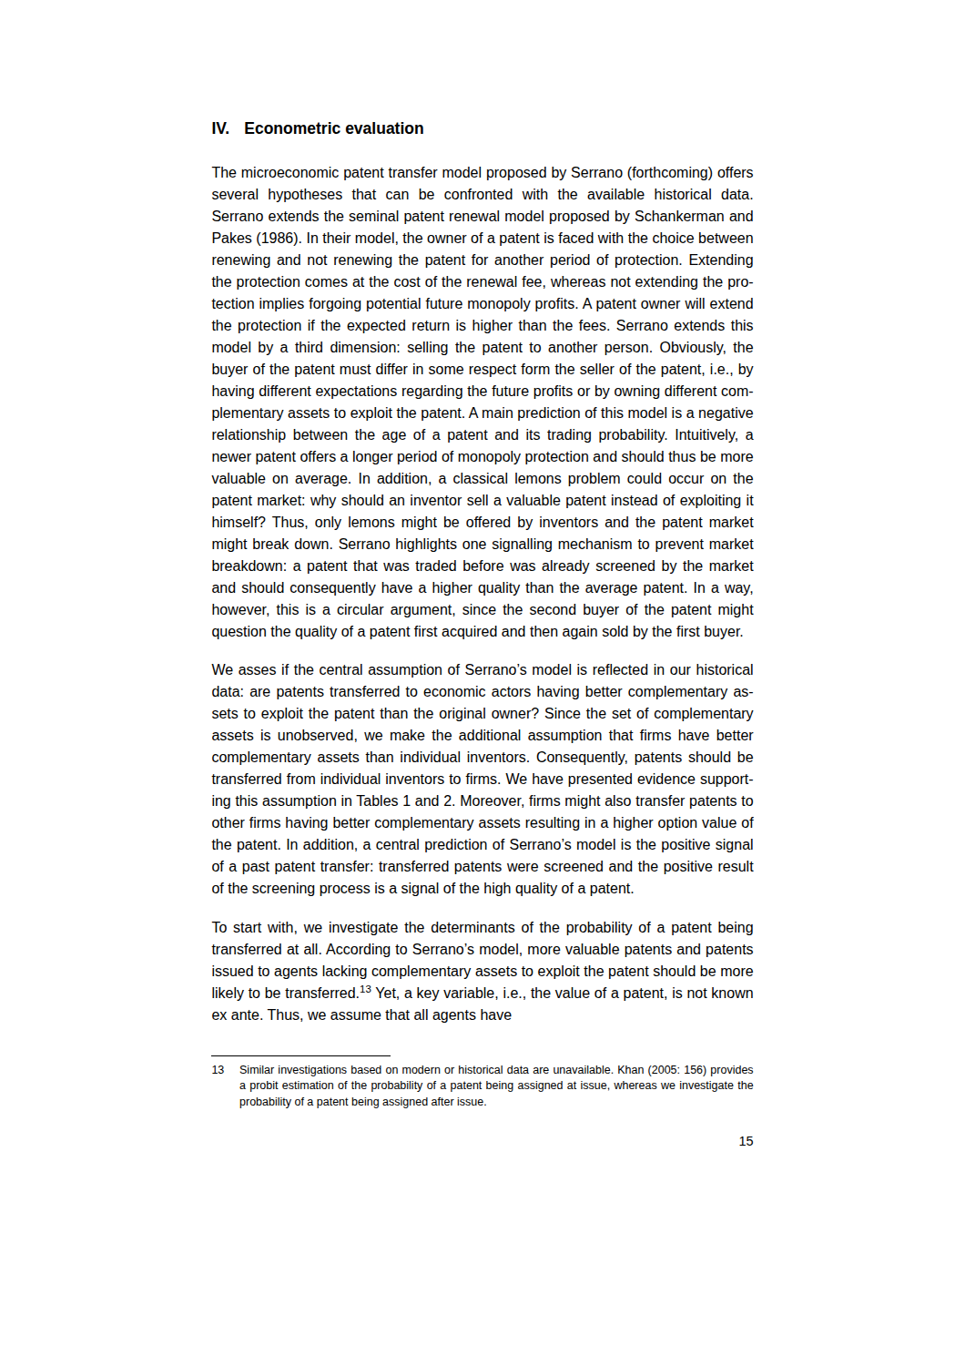IV. Econometric evaluation
The microeconomic patent transfer model proposed by Serrano (forthcoming) offers several hypotheses that can be confronted with the available historical data. Serrano extends the seminal patent renewal model proposed by Schankerman and Pakes (1986). In their model, the owner of a patent is faced with the choice between renewing and not renewing the patent for another period of protection. Extending the protection comes at the cost of the renewal fee, whereas not extending the protection implies forgoing potential future monopoly profits. A patent owner will extend the protection if the expected return is higher than the fees. Serrano extends this model by a third dimension: selling the patent to another person. Obviously, the buyer of the patent must differ in some respect form the seller of the patent, i.e., by having different expectations regarding the future profits or by owning different complementary assets to exploit the patent. A main prediction of this model is a negative relationship between the age of a patent and its trading probability. Intuitively, a newer patent offers a longer period of monopoly protection and should thus be more valuable on average. In addition, a classical lemons problem could occur on the patent market: why should an inventor sell a valuable patent instead of exploiting it himself? Thus, only lemons might be offered by inventors and the patent market might break down. Serrano highlights one signalling mechanism to prevent market breakdown: a patent that was traded before was already screened by the market and should consequently have a higher quality than the average patent. In a way, however, this is a circular argument, since the second buyer of the patent might question the quality of a patent first acquired and then again sold by the first buyer.
We asses if the central assumption of Serrano’s model is reflected in our historical data: are patents transferred to economic actors having better complementary assets to exploit the patent than the original owner? Since the set of complementary assets is unobserved, we make the additional assumption that firms have better complementary assets than individual inventors. Consequently, patents should be transferred from individual inventors to firms. We have presented evidence supporting this assumption in Tables 1 and 2. Moreover, firms might also transfer patents to other firms having better complementary assets resulting in a higher option value of the patent. In addition, a central prediction of Serrano’s model is the positive signal of a past patent transfer: transferred patents were screened and the positive result of the screening process is a signal of the high quality of a patent.
To start with, we investigate the determinants of the probability of a patent being transferred at all. According to Serrano’s model, more valuable patents and patents issued to agents lacking complementary assets to exploit the patent should be more likely to be transferred.13 Yet, a key variable, i.e., the value of a patent, is not known ex ante. Thus, we assume that all agents have
13
Similar investigations based on modern or historical data are unavailable. Khan (2005: 156) provides a probit estimation of the probability of a patent being assigned at issue, whereas we investigate the probability of a patent being assigned after issue.
15